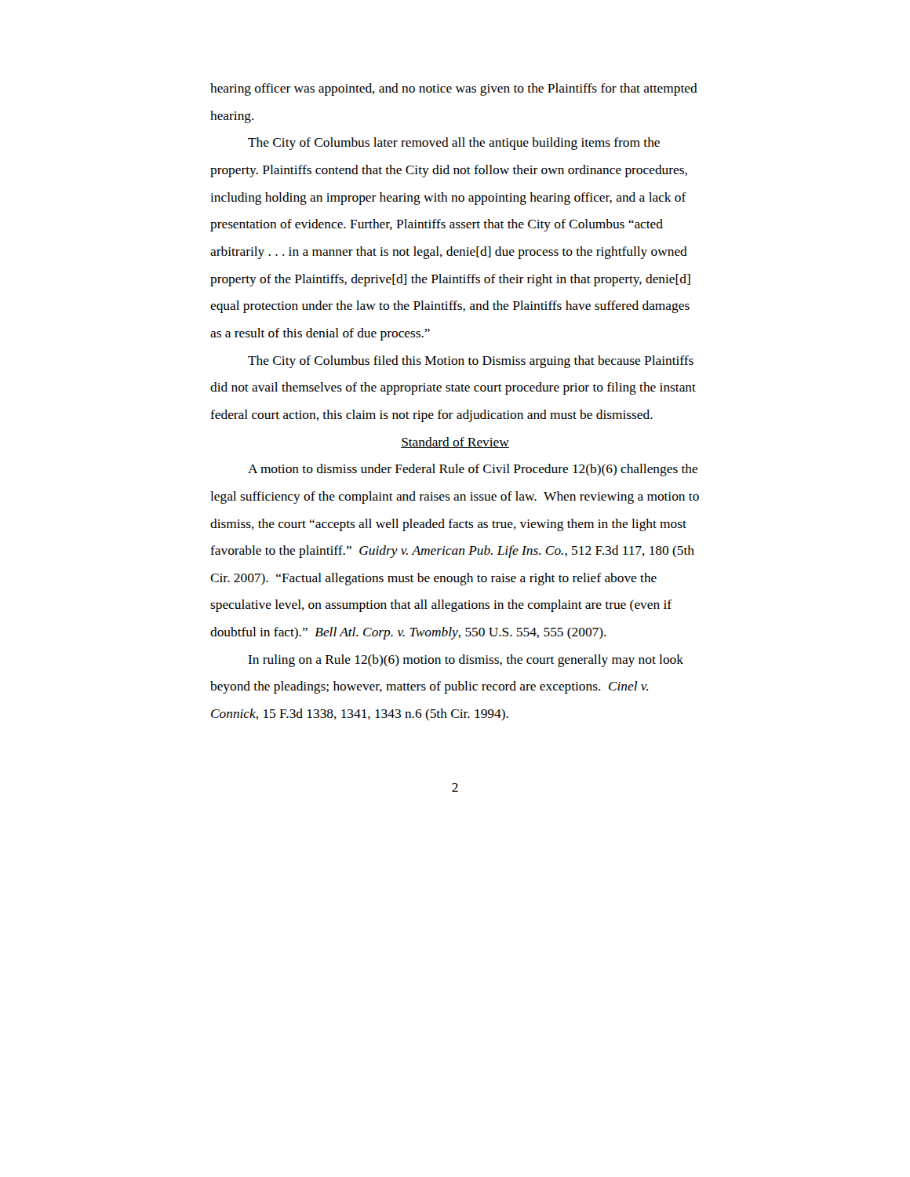hearing officer was appointed, and no notice was given to the Plaintiffs for that attempted hearing.
The City of Columbus later removed all the antique building items from the property. Plaintiffs contend that the City did not follow their own ordinance procedures, including holding an improper hearing with no appointing hearing officer, and a lack of presentation of evidence. Further, Plaintiffs assert that the City of Columbus “acted arbitrarily . . . in a manner that is not legal, denie[d] due process to the rightfully owned property of the Plaintiffs, deprive[d] the Plaintiffs of their right in that property, denie[d] equal protection under the law to the Plaintiffs, and the Plaintiffs have suffered damages as a result of this denial of due process.”
The City of Columbus filed this Motion to Dismiss arguing that because Plaintiffs did not avail themselves of the appropriate state court procedure prior to filing the instant federal court action, this claim is not ripe for adjudication and must be dismissed.
Standard of Review
A motion to dismiss under Federal Rule of Civil Procedure 12(b)(6) challenges the legal sufficiency of the complaint and raises an issue of law. When reviewing a motion to dismiss, the court “accepts all well pleaded facts as true, viewing them in the light most favorable to the plaintiff.” Guidry v. American Pub. Life Ins. Co., 512 F.3d 117, 180 (5th Cir. 2007). “Factual allegations must be enough to raise a right to relief above the speculative level, on assumption that all allegations in the complaint are true (even if doubtful in fact).” Bell Atl. Corp. v. Twombly, 550 U.S. 554, 555 (2007).
In ruling on a Rule 12(b)(6) motion to dismiss, the court generally may not look beyond the pleadings; however, matters of public record are exceptions. Cinel v. Connick, 15 F.3d 1338, 1341, 1343 n.6 (5th Cir. 1994).
2